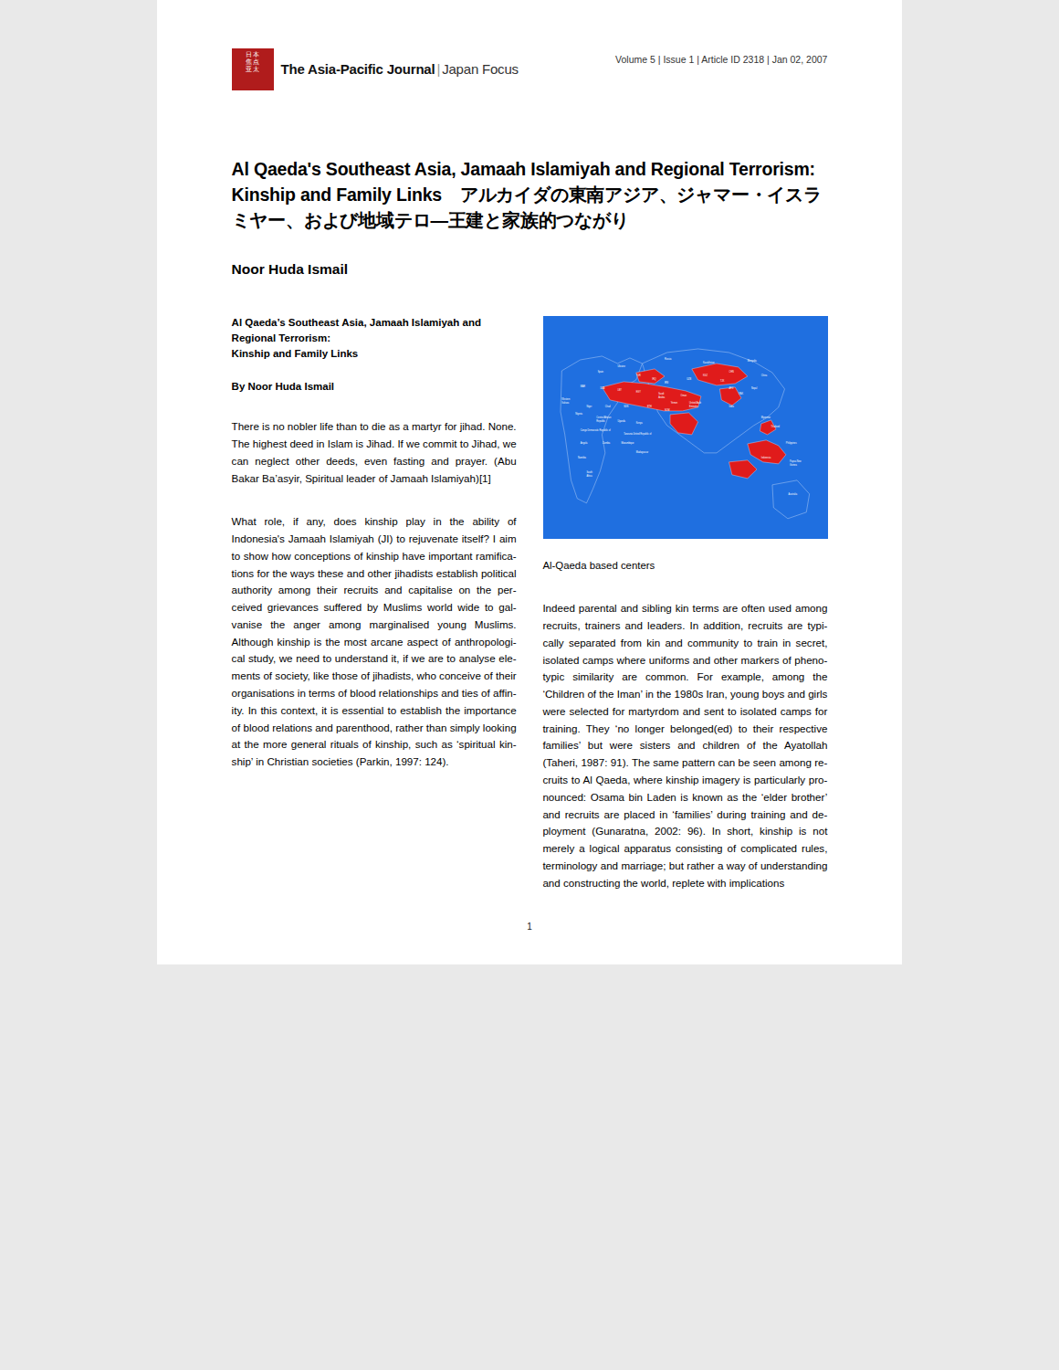日本
焦点
亚太
The Asia-Pacific Journal|Japan Focus
Volume 5 | Issue 1 | Article ID 2318 | Jan 02, 2007
Al Qaeda's Southeast Asia, Jamaah Islamiyah and Regional Terrorism: Kinship and Family Links　アルカイダの東南アジア、ジャマー・イスラミヤー、および地域テロ—王建と家族的つながり
Noor Huda Ismail
Al Qaeda’s Southeast Asia, Jamaah Islamiyah and Regional Terrorism:
Kinship and Family Links
By Noor Huda Ismail
There is no nobler life than to die as a martyr for jihad. None. The highest deed in Islam is Jihad. If we commit to Jihad, we can neglect other deeds, even fasting and prayer. (Abu Bakar Ba’asyir, Spiritual leader of Jamaah Islamiyah)[1]
What role, if any, does kinship play in the ability of Indonesia's Jamaah Islamiyah (JI) to rejuvenate itself? I aim to show how conceptions of kinship have important ramifications for the ways these and other jihadists establish political authority among their recruits and capitalise on the perceived grievances suffered by Muslims world wide to galvanise the anger among marginalised young Muslims. Although kinship is the most arcane aspect of anthropological study, we need to understand it, if we are to analyse elements of society, like those of jihadists, who conceive of their organisations in terms of blood relationships and ties of affinity. In this context, it is essential to establish the importance of blood relations and parenthood, rather than simply looking at the more general rituals of kinship, such as ‘spiritual kinship’ in Christian societies (Parkin, 1997: 124).
Russia Kazakhstan Mongolia China CHN Ukraine Spain TUR IRQ IRN UZB KGZ TJK AFG PAK Nepal MAR DZA LBY EGY SaudiArabia Oman Yemen United ArabEmirates India Myanmar Thailand WesternSahara Niger Chad SDN ETH SOM Nigeria Central AfricanRepublic Uganda Kenya Congo Democratic Republic of Tanzania United Republic of Angola Zambia Mozambique Madagascar Namibia SouthAfrica Philippines Indonesia Papua NewGuinea Australia
Al-Qaeda based centers
Indeed parental and sibling kin terms are often used among recruits, trainers and leaders. In addition, recruits are typically separated from kin and community to train in secret, isolated camps where uniforms and other markers of phenotypic similarity are common. For example, among the ‘Children of the Iman’ in the 1980s Iran, young boys and girls were selected for martyrdom and sent to isolated camps for training. They ‘no longer belonged(ed) to their respective families’ but were sisters and children of the Ayatollah (Taheri, 1987: 91). The same pattern can be seen among recruits to Al Qaeda, where kinship imagery is particularly pronounced: Osama bin Laden is known as the ‘elder brother’ and recruits are placed in ‘families’ during training and deployment (Gunaratna, 2002: 96). In short, kinship is not merely a logical apparatus consisting of complicated rules, terminology and marriage; but rather a way of understanding and constructing the world, replete with implications
1